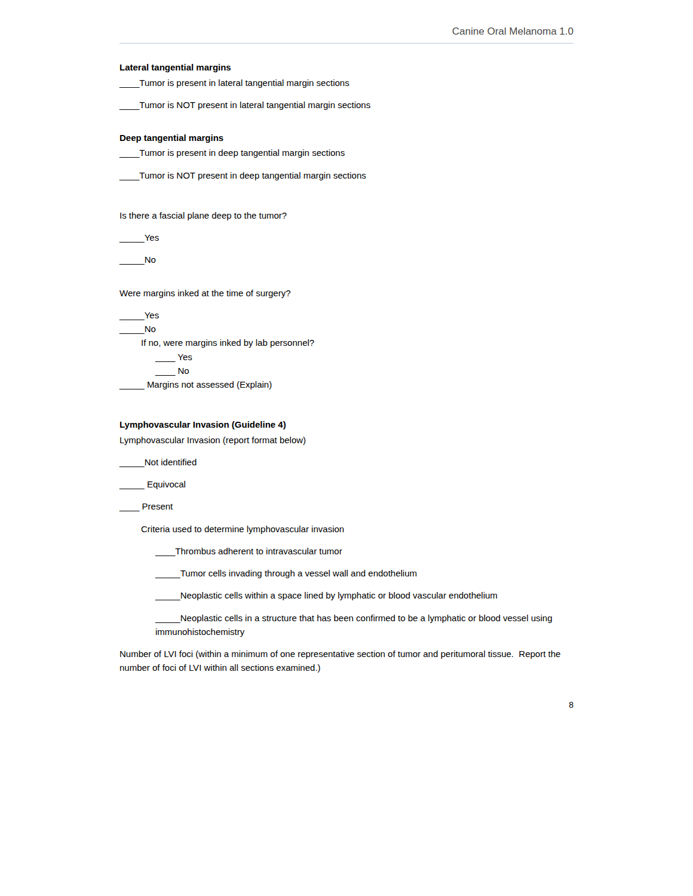Canine Oral Melanoma 1.0
Lateral tangential margins
____Tumor is present in lateral tangential margin sections
____Tumor is NOT present in lateral tangential margin sections
Deep tangential margins
____Tumor is present in deep tangential margin sections
____Tumor is NOT present in deep tangential margin sections
Is there a fascial plane deep to the tumor?
_____Yes
_____No
Were margins inked at the time of surgery?
_____Yes
_____No
If no, were margins inked by lab personnel?
____ Yes
____ No
_____ Margins not assessed (Explain)
Lymphovascular Invasion (Guideline 4)
Lymphovascular Invasion (report format below)
_____Not identified
_____ Equivocal
____ Present
Criteria used to determine lymphovascular invasion
____Thrombus adherent to intravascular tumor
_____Tumor cells invading through a vessel wall and endothelium
_____Neoplastic cells within a space lined by lymphatic or blood vascular endothelium
_____Neoplastic cells in a structure that has been confirmed to be a lymphatic or blood vessel using immunohistochemistry
Number of LVI foci (within a minimum of one representative section of tumor and peritumoral tissue. Report the number of foci of LVI within all sections examined.)
8